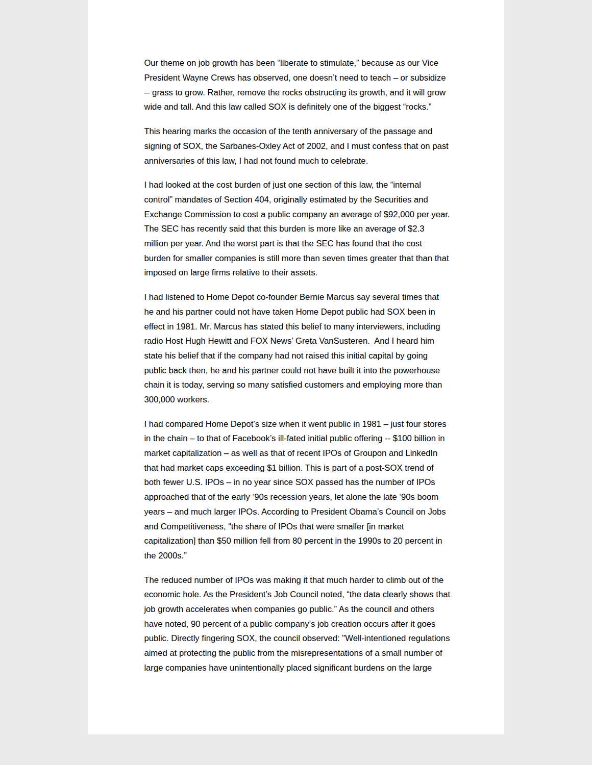Our theme on job growth has been “liberate to stimulate,” because as our Vice President Wayne Crews has observed, one doesn’t need to teach – or subsidize -- grass to grow. Rather, remove the rocks obstructing its growth, and it will grow wide and tall. And this law called SOX is definitely one of the biggest “rocks.”
This hearing marks the occasion of the tenth anniversary of the passage and signing of SOX, the Sarbanes-Oxley Act of 2002, and I must confess that on past anniversaries of this law, I had not found much to celebrate.
I had looked at the cost burden of just one section of this law, the “internal control” mandates of Section 404, originally estimated by the Securities and Exchange Commission to cost a public company an average of $92,000 per year. The SEC has recently said that this burden is more like an average of $2.3 million per year. And the worst part is that the SEC has found that the cost burden for smaller companies is still more than seven times greater that than that imposed on large firms relative to their assets.
I had listened to Home Depot co-founder Bernie Marcus say several times that he and his partner could not have taken Home Depot public had SOX been in effect in 1981. Mr. Marcus has stated this belief to many interviewers, including radio Host Hugh Hewitt and FOX News’ Greta VanSusteren. And I heard him state his belief that if the company had not raised this initial capital by going public back then, he and his partner could not have built it into the powerhouse chain it is today, serving so many satisfied customers and employing more than 300,000 workers.
I had compared Home Depot’s size when it went public in 1981 – just four stores in the chain – to that of Facebook’s ill-fated initial public offering -- $100 billion in market capitalization – as well as that of recent IPOs of Groupon and LinkedIn that had market caps exceeding $1 billion. This is part of a post-SOX trend of both fewer U.S. IPOs – in no year since SOX passed has the number of IPOs approached that of the early ‘90s recession years, let alone the late ‘90s boom years – and much larger IPOs. According to President Obama’s Council on Jobs and Competitiveness, “the share of IPOs that were smaller [in market capitalization] than $50 million fell from 80 percent in the 1990s to 20 percent in the 2000s.”
The reduced number of IPOs was making it that much harder to climb out of the economic hole. As the President’s Job Council noted, “the data clearly shows that job growth accelerates when companies go public.” As the council and others have noted, 90 percent of a public company’s job creation occurs after it goes public. Directly fingering SOX, the council observed: "Well-intentioned regulations aimed at protecting the public from the misrepresentations of a small number of large companies have unintentionally placed significant burdens on the large